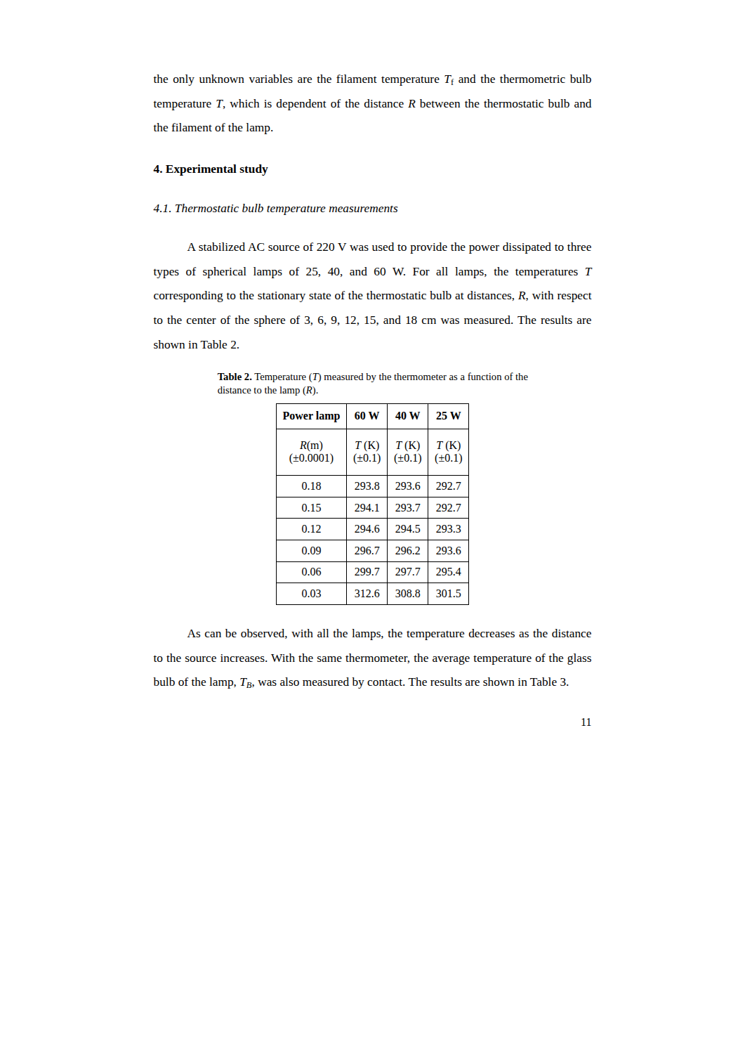the only unknown variables are the filament temperature Tf and the thermometric bulb temperature T, which is dependent of the distance R between the thermostatic bulb and the filament of the lamp.
4. Experimental study
4.1. Thermostatic bulb temperature measurements
A stabilized AC source of 220 V was used to provide the power dissipated to three types of spherical lamps of 25, 40, and 60 W. For all lamps, the temperatures T corresponding to the stationary state of the thermostatic bulb at distances, R, with respect to the center of the sphere of 3, 6, 9, 12, 15, and 18 cm was measured. The results are shown in Table 2.
Table 2. Temperature (T) measured by the thermometer as a function of the distance to the lamp (R).
| Power lamp | 60 W | 40 W | 25 W |
| --- | --- | --- | --- |
| R (m) (±0.0001) | T (K) (±0.1) | T (K) (±0.1) | T (K) (±0.1) |
| 0.18 | 293.8 | 293.6 | 292.7 |
| 0.15 | 294.1 | 293.7 | 292.7 |
| 0.12 | 294.6 | 294.5 | 293.3 |
| 0.09 | 296.7 | 296.2 | 293.6 |
| 0.06 | 299.7 | 297.7 | 295.4 |
| 0.03 | 312.6 | 308.8 | 301.5 |
As can be observed, with all the lamps, the temperature decreases as the distance to the source increases. With the same thermometer, the average temperature of the glass bulb of the lamp, TB, was also measured by contact. The results are shown in Table 3.
11